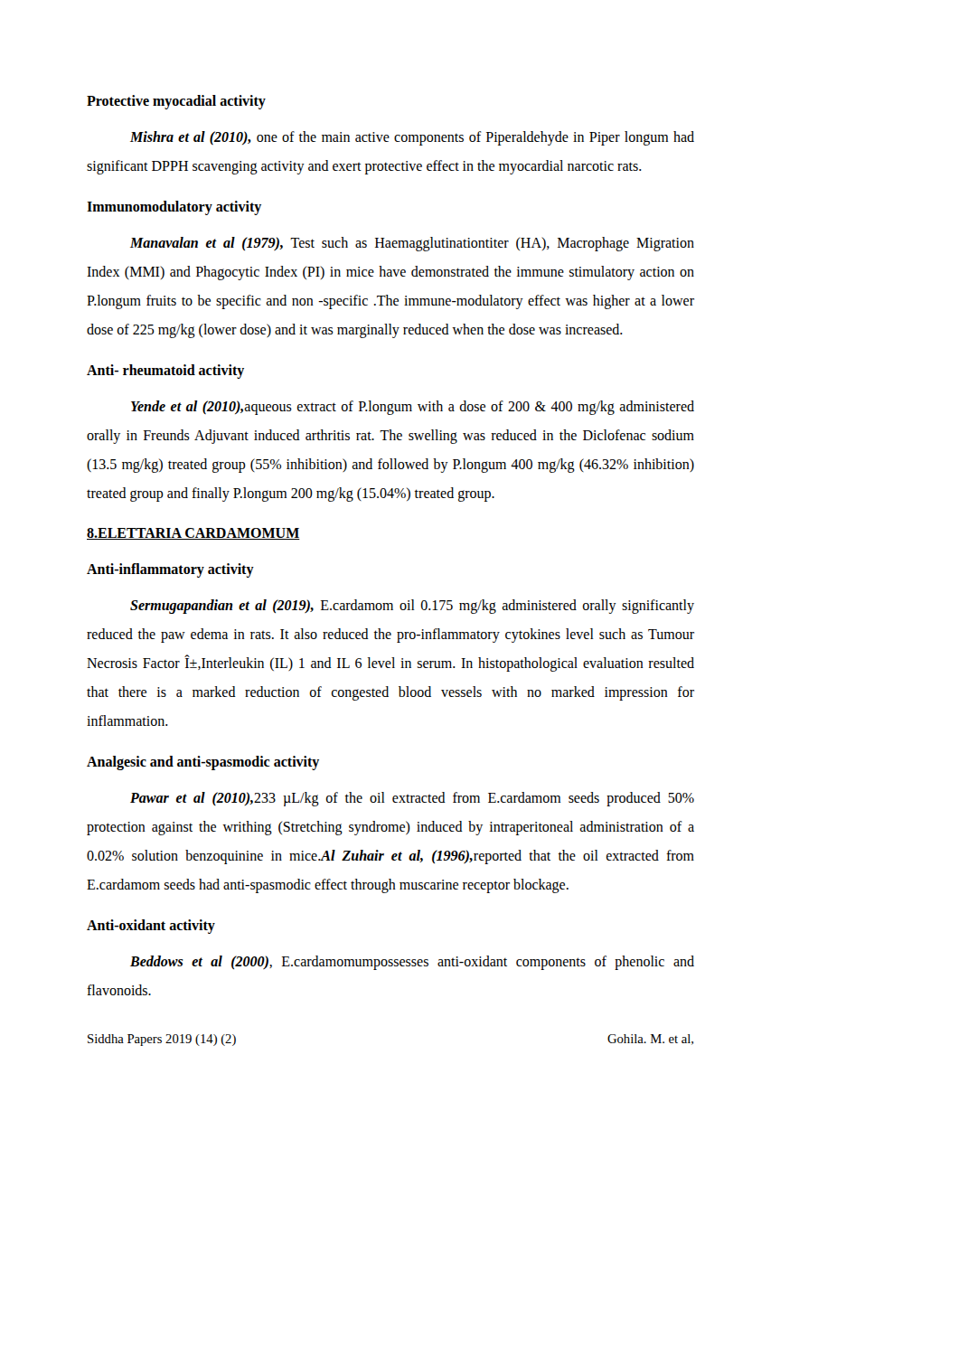Protective myocadial activity
Mishra et al (2010), one of the main active components of Piperaldehyde in Piper longum had significant DPPH scavenging activity and exert protective effect in the myocardial narcotic rats.
Immunomodulatory activity
Manavalan et al (1979), Test such as Haemagglutinationtiter (HA), Macrophage Migration Index (MMI) and Phagocytic Index (PI) in mice have demonstrated the immune stimulatory action on P.longum fruits to be specific and non -specific .The immune-modulatory effect was higher at a lower dose of 225 mg/kg (lower dose) and it was marginally reduced when the dose was increased.
Anti- rheumatoid activity
Yende et al (2010), aqueous extract of P.longum with a dose of 200 & 400 mg/kg administered orally in Freunds Adjuvant induced arthritis rat. The swelling was reduced in the Diclofenac sodium (13.5 mg/kg) treated group (55% inhibition) and followed by P.longum 400 mg/kg (46.32% inhibition) treated group and finally P.longum 200 mg/kg (15.04%) treated group.
8.ELETTARIA CARDAMOMUM
Anti-inflammatory activity
Sermugapandian et al (2019), E.cardamom oil 0.175 mg/kg administered orally significantly reduced the paw edema in rats. It also reduced the pro-inflammatory cytokines level such as Tumour Necrosis Factor Î±,Interleukin (IL) 1 and IL 6 level in serum. In histopathological evaluation resulted that there is a marked reduction of congested blood vessels with no marked impression for inflammation.
Analgesic and anti-spasmodic activity
Pawar et al (2010), 233 µL/kg of the oil extracted from E.cardamom seeds produced 50% protection against the writhing (Stretching syndrome) induced by intraperitoneal administration of a 0.02% solution benzoquinine in mice.Al Zuhair et al, (1996), reported that the oil extracted from E.cardamom seeds had anti-spasmodic effect through muscarine receptor blockage.
Anti-oxidant activity
Beddows et al (2000), E.cardamomumpossesses anti-oxidant components of phenolic and flavonoids.
Siddha Papers 2019 (14) (2) Gohila. M. et al,